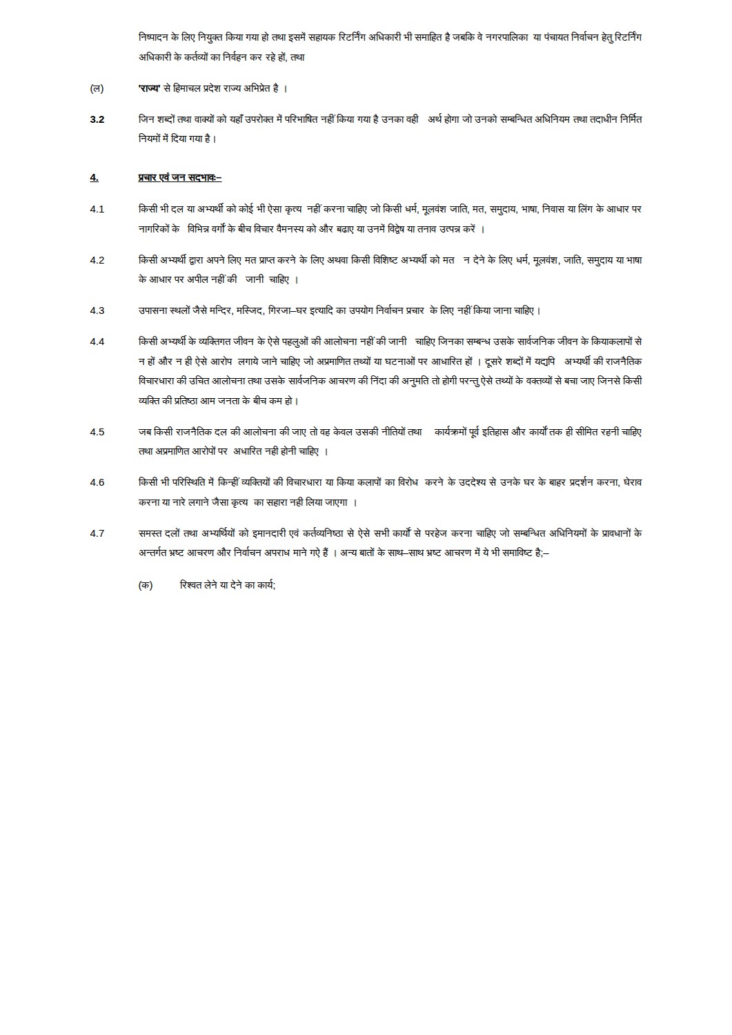निष्पादन के लिए नियुक्त किया गया हो तथा इसमें सहायक रिटर्निंग अधिकारी भी समाहित है जबकि वे नगरपालिका या पंचायत निर्वाचन हेतु रिटर्निंग अधिकारी के कर्तव्यों का निर्वहन कर रहे हों, तथा
(ल)
'राज्य' से हिमाचल प्रदेश राज्य अभिप्रेत है ।
3.2
जिन शब्दों तथा वाक्यों को यहाँ उपरोक्त में परिभाषित नहीं किया गया है उनका वही अर्थ होगा जो उनको सम्बन्धित अधिनियम तथा तदाधीन निर्मित नियमों में दिया गया है।
4. प्रचार एवं जन सदभावः–
4.1
किसी भी दल या अभ्यर्थी को कोई भी ऐसा कृत्य नहीं करना चाहिए जो किसी धर्म, मूलवंश जाति, मत, समुदाय, भाषा, निवास या लिंग के आधार पर नागरिकों के विभिन्न वर्गों के बीच विचार वैमनस्य को और बढाए या उनमें विद्वेष या तनाव उत्पन्न करें ।
4.2
किसी अभ्यर्थी द्वारा अपने लिए मत प्राप्त करने के लिए अथवा किसी विशिष्ट अभ्यर्थी को मत न देने के लिए धर्म, मूलवंश, जाति, समुदाय या भाषा के आधार पर अपील नहीं की जानी चाहिए ।
4.3
उपासना स्थलों जैसे मन्दिर, मस्जिद, गिरजा–घर इत्यादि का उपयोग निर्वाचन प्रचार के लिए नहीं किया जाना चाहिए।
4.4
किसी अभ्यर्थी के व्यक्तिगत जीवन के ऐसे पहलुओं की आलोचना नहीं की जानी चाहिए जिनका सम्बन्ध उसके सार्वजनिक जीवन के कियाकलापों से न हों और न ही ऐसे आरोप लगाये जाने चाहिए जो अप्रमाणित तथ्यों या घटनाओं पर आधारित हों । दूसरे शब्दों में यद्यपि अभ्यर्थी की राजनैतिक विचारधारा की उचित आलोचना तथा उसके सार्वजनिक आचरण की निंदा की अनुमति तो होगी परन्तु ऐसे तथ्यों के वक्तव्यों से बचा जाए जिनसे किसी व्यक्ति की प्रतिष्ठा आम जनता के बीच कम हो।
4.5
जब किसी राजनैतिक दल की आलोचना की जाए तो वह केवल उसकी नीतियों तथा कार्यक्रमों पूर्व इतिहास और कार्यों तक ही सीमित रहनी चाहिए तथा अप्रमाणित आरोपों पर अधारित नही होनी चाहिए ।
4.6
किसी भी परिस्थिति में किन्हीं व्यक्तियों की विचारधारा या किया कलापों का विरोध करने के उददेश्य से उनके घर के बाहर प्रदर्शन करना, घेराव करना या नारे लगाने जैसा कृत्य का सहारा नही लिया जाएगा ।
4.7
समस्त दलों तथा अभ्यर्थियों को इमानदारी एवं कर्तव्यनिष्ठा से ऐसे सभी कार्यों से परहेज करना चाहिए जो सम्बन्धित अधिनियमों के प्रावधानों के अन्तर्गत भ्रष्ट आचरण और निर्वाचन अपराध माने गऐ हैं । अन्य बातों के साथ–साथ भ्रष्ट आचरण में ये भी समाविष्ट है;–
(क)
रिश्वत लेने या देने का कार्य;